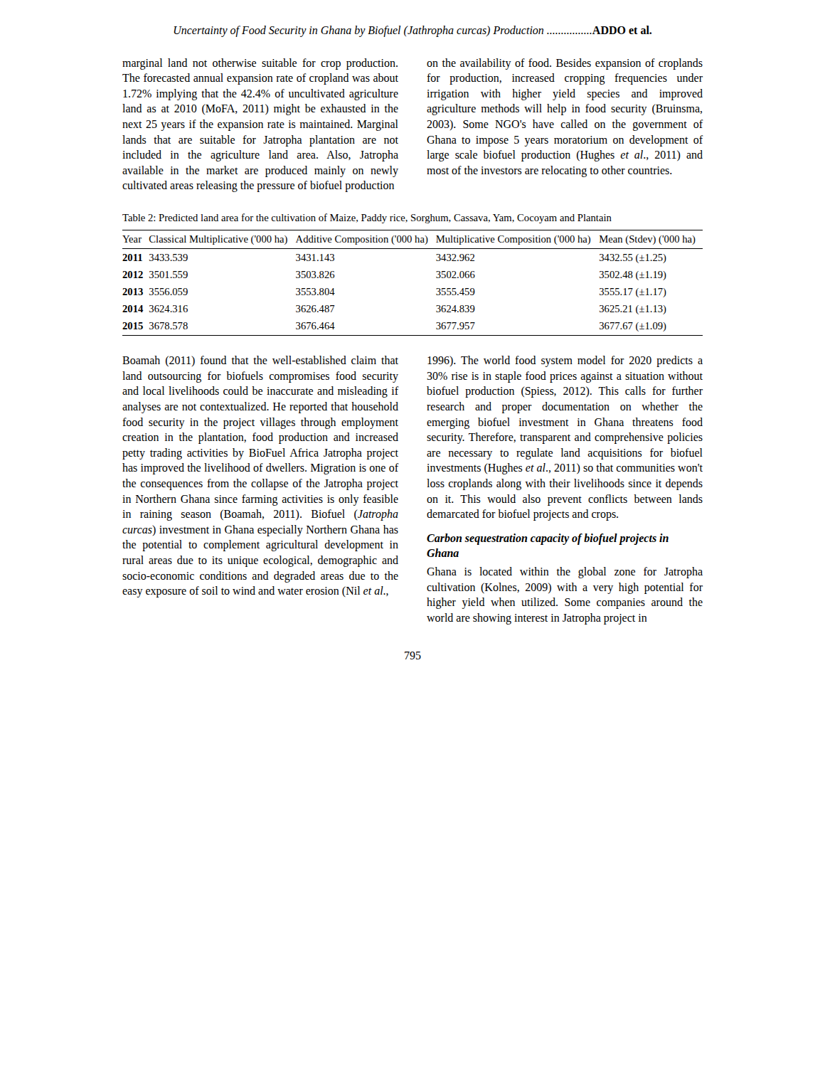Uncertainty of Food Security in Ghana by Biofuel (Jathropha curcas) Production ................ ADDO et al.
marginal land not otherwise suitable for crop production. The forecasted annual expansion rate of cropland was about 1.72% implying that the 42.4% of uncultivated agriculture land as at 2010 (MoFA, 2011) might be exhausted in the next 25 years if the expansion rate is maintained. Marginal lands that are suitable for Jatropha plantation are not included in the agriculture land area. Also, Jatropha available in the market are produced mainly on newly cultivated areas releasing the pressure of biofuel production
on the availability of food. Besides expansion of croplands for production, increased cropping frequencies under irrigation with higher yield species and improved agriculture methods will help in food security (Bruinsma, 2003). Some NGO's have called on the government of Ghana to impose 5 years moratorium on development of large scale biofuel production (Hughes et al., 2011) and most of the investors are relocating to other countries.
Table 2: Predicted land area for the cultivation of Maize, Paddy rice, Sorghum, Cassava, Yam, Cocoyam and Plantain
| Year | Classical Multiplicative ('000 ha) | Additive Composition ('000 ha) | Multiplicative Composition ('000 ha) | Mean (Stdev) ('000 ha) |
| --- | --- | --- | --- | --- |
| 2011 | 3433.539 | 3431.143 | 3432.962 | 3432.55 (±1.25) |
| 2012 | 3501.559 | 3503.826 | 3502.066 | 3502.48 (±1.19) |
| 2013 | 3556.059 | 3553.804 | 3555.459 | 3555.17 (±1.17) |
| 2014 | 3624.316 | 3626.487 | 3624.839 | 3625.21 (±1.13) |
| 2015 | 3678.578 | 3676.464 | 3677.957 | 3677.67 (±1.09) |
Boamah (2011) found that the well-established claim that land outsourcing for biofuels compromises food security and local livelihoods could be inaccurate and misleading if analyses are not contextualized. He reported that household food security in the project villages through employment creation in the plantation, food production and increased petty trading activities by BioFuel Africa Jatropha project has improved the livelihood of dwellers. Migration is one of the consequences from the collapse of the Jatropha project in Northern Ghana since farming activities is only feasible in raining season (Boamah, 2011). Biofuel (Jatropha curcas) investment in Ghana especially Northern Ghana has the potential to complement agricultural development in rural areas due to its unique ecological, demographic and socio-economic conditions and degraded areas due to the easy exposure of soil to wind and water erosion (Nil et al.,
1996). The world food system model for 2020 predicts a 30% rise is in staple food prices against a situation without biofuel production (Spiess, 2012). This calls for further research and proper documentation on whether the emerging biofuel investment in Ghana threatens food security. Therefore, transparent and comprehensive policies are necessary to regulate land acquisitions for biofuel investments (Hughes et al., 2011) so that communities won't loss croplands along with their livelihoods since it depends on it. This would also prevent conflicts between lands demarcated for biofuel projects and crops.
Carbon sequestration capacity of biofuel projects in Ghana
Ghana is located within the global zone for Jatropha cultivation (Kolnes, 2009) with a very high potential for higher yield when utilized. Some companies around the world are showing interest in Jatropha project in
795